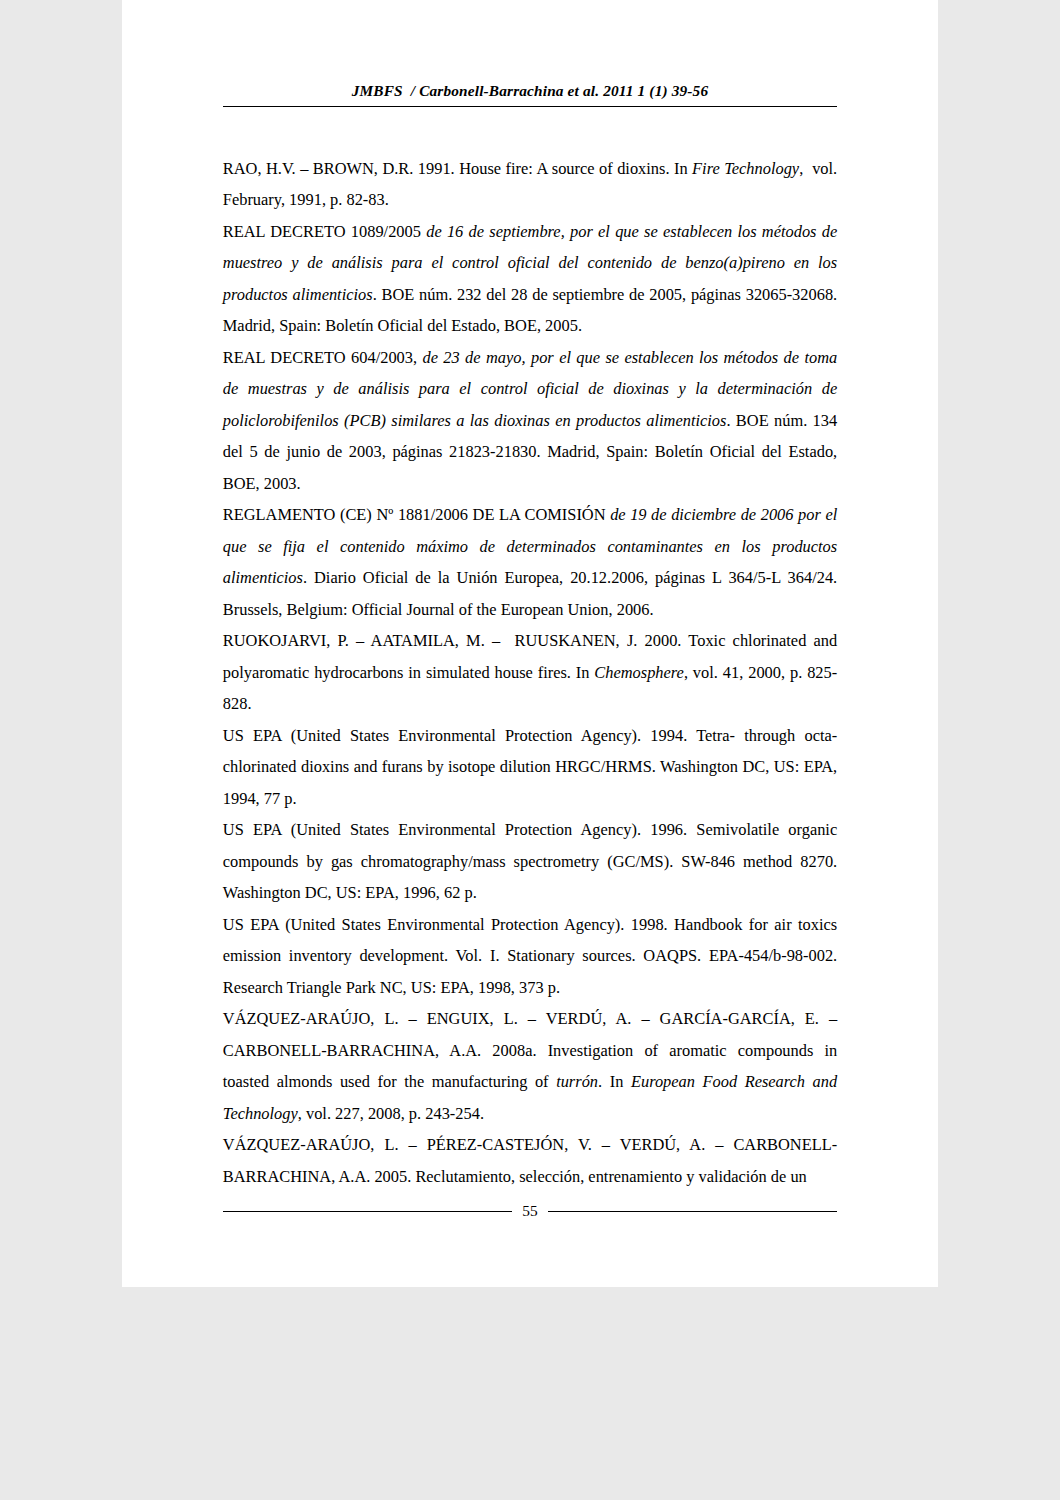JMBFS / Carbonell-Barrachina et al. 2011 1 (1) 39-56
RAO, H.V. – BROWN, D.R. 1991. House fire: A source of dioxins. In Fire Technology, vol. February, 1991, p. 82-83.
REAL DECRETO 1089/2005 de 16 de septiembre, por el que se establecen los métodos de muestreo y de análisis para el control oficial del contenido de benzo(a)pireno en los productos alimenticios. BOE núm. 232 del 28 de septiembre de 2005, páginas 32065-32068. Madrid, Spain: Boletín Oficial del Estado, BOE, 2005.
REAL DECRETO 604/2003, de 23 de mayo, por el que se establecen los métodos de toma de muestras y de análisis para el control oficial de dioxinas y la determinación de policlorobifenilos (PCB) similares a las dioxinas en productos alimenticios. BOE núm. 134 del 5 de junio de 2003, páginas 21823-21830. Madrid, Spain: Boletín Oficial del Estado, BOE, 2003.
REGLAMENTO (CE) Nº 1881/2006 DE LA COMISIÓN de 19 de diciembre de 2006 por el que se fija el contenido máximo de determinados contaminantes en los productos alimenticios. Diario Oficial de la Unión Europea, 20.12.2006, páginas L 364/5-L 364/24. Brussels, Belgium: Official Journal of the European Union, 2006.
RUOKOJARVI, P. – AATAMILA, M. – RUUSKANEN, J. 2000. Toxic chlorinated and polyaromatic hydrocarbons in simulated house fires. In Chemosphere, vol. 41, 2000, p. 825-828.
US EPA (United States Environmental Protection Agency). 1994. Tetra- through octa-chlorinated dioxins and furans by isotope dilution HRGC/HRMS. Washington DC, US: EPA, 1994, 77 p.
US EPA (United States Environmental Protection Agency). 1996. Semivolatile organic compounds by gas chromatography/mass spectrometry (GC/MS). SW-846 method 8270. Washington DC, US: EPA, 1996, 62 p.
US EPA (United States Environmental Protection Agency). 1998. Handbook for air toxics emission inventory development. Vol. I. Stationary sources. OAQPS. EPA-454/b-98-002. Research Triangle Park NC, US: EPA, 1998, 373 p.
VÁZQUEZ-ARAÚJO, L. – ENGUIX, L. – VERDÚ, A. – GARCÍA-GARCÍA, E. – CARBONELL-BARRACHINA, A.A. 2008a. Investigation of aromatic compounds in toasted almonds used for the manufacturing of turrón. In European Food Research and Technology, vol. 227, 2008, p. 243-254.
VÁZQUEZ-ARAÚJO, L. – PÉREZ-CASTEJÓN, V. – VERDÚ, A. – CARBONELL-BARRACHINA, A.A. 2005. Reclutamiento, selección, entrenamiento y validación de un
55